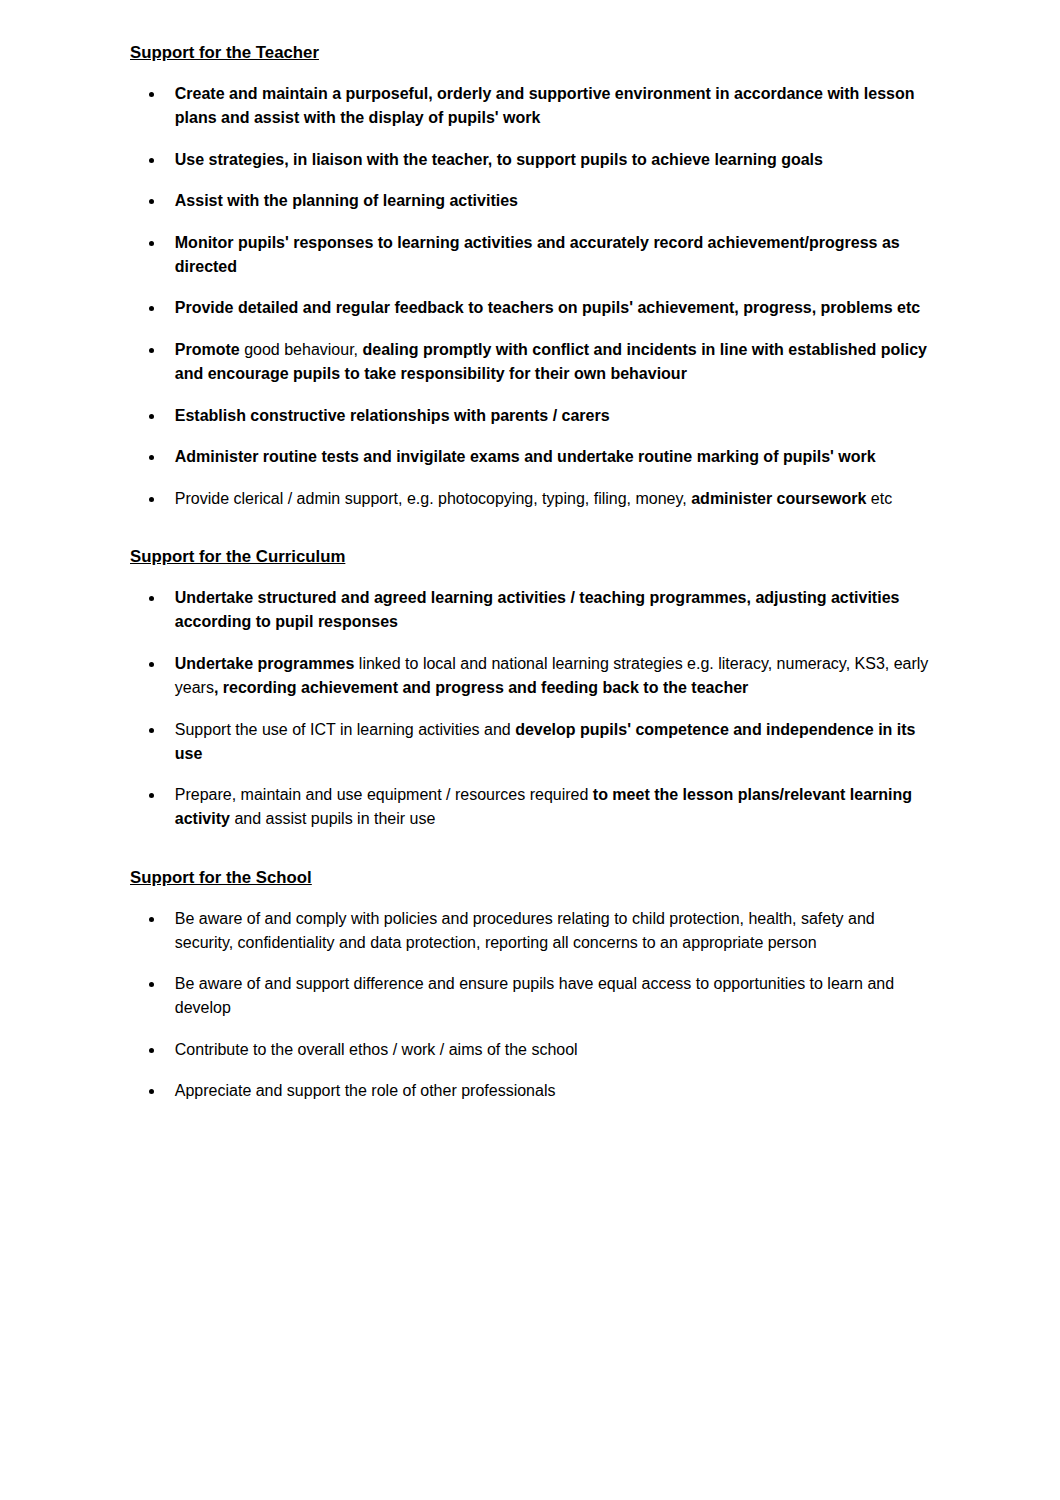Support for the Teacher
Create and maintain a purposeful, orderly and supportive environment in accordance with lesson plans and assist with the display of pupils' work
Use strategies, in liaison with the teacher, to support pupils to achieve learning goals
Assist with the planning of learning activities
Monitor pupils' responses to learning activities and accurately record achievement/progress as directed
Provide detailed and regular feedback to teachers on pupils' achievement, progress, problems etc
Promote good behaviour, dealing promptly with conflict and incidents in line with established policy and encourage pupils to take responsibility for their own behaviour
Establish constructive relationships with parents / carers
Administer routine tests and invigilate exams and undertake routine marking of pupils' work
Provide clerical / admin support, e.g. photocopying, typing, filing, money, administer coursework etc
Support for the Curriculum
Undertake structured and agreed learning activities / teaching programmes, adjusting activities according to pupil responses
Undertake programmes linked to local and national learning strategies e.g. literacy, numeracy, KS3, early years, recording achievement and progress and feeding back to the teacher
Support the use of ICT in learning activities and develop pupils' competence and independence in its use
Prepare, maintain and use equipment / resources required to meet the lesson plans/relevant learning activity and assist pupils in their use
Support for the School
Be aware of and comply with policies and procedures relating to child protection, health, safety and security, confidentiality and data protection, reporting all concerns to an appropriate person
Be aware of and support difference and ensure pupils have equal access to opportunities to learn and develop
Contribute to the overall ethos / work / aims of the school
Appreciate and support the role of other professionals